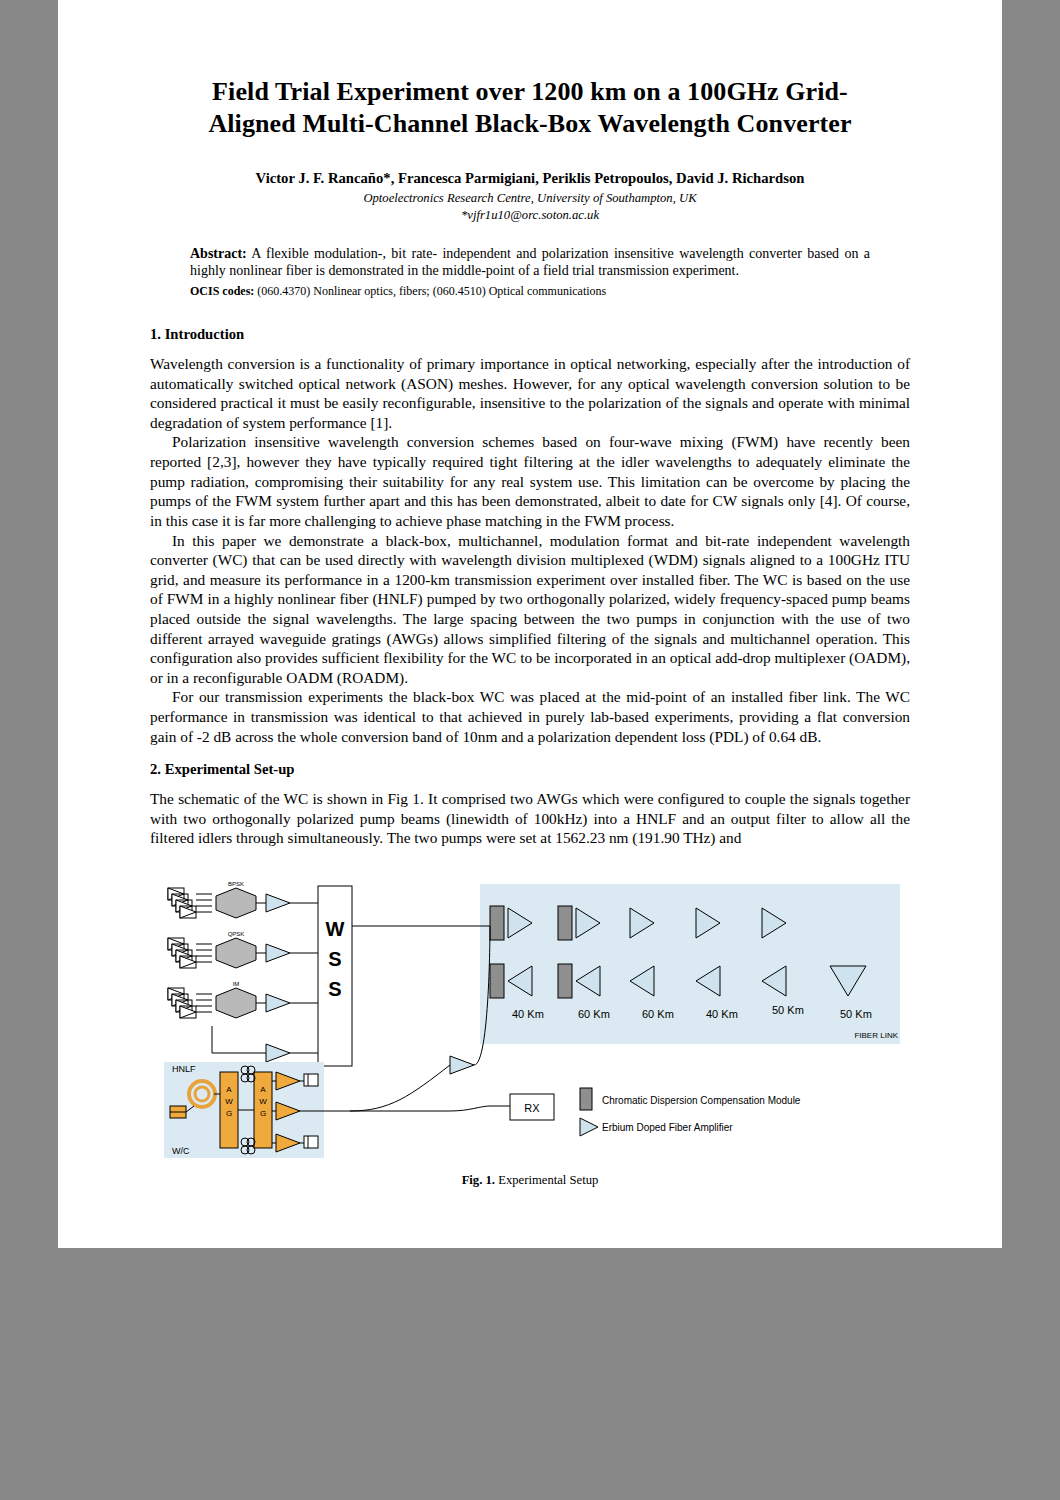Field Trial Experiment over 1200 km on a 100GHz Grid-
Aligned Multi-Channel Black-Box Wavelength Converter
Victor J. F. Rancaño*, Francesca Parmigiani, Periklis Petropoulos, David J. Richardson
Optoelectronics Research Centre, University of Southampton, UK
*vjfr1u10@orc.soton.ac.uk
Abstract: A flexible modulation-, bit rate- independent and polarization insensitive wavelength converter based on a highly nonlinear fiber is demonstrated in the middle-point of a field trial transmission experiment.
OCIS codes: (060.4370) Nonlinear optics, fibers; (060.4510) Optical communications
1. Introduction
Wavelength conversion is a functionality of primary importance in optical networking, especially after the introduction of automatically switched optical network (ASON) meshes. However, for any optical wavelength conversion solution to be considered practical it must be easily reconfigurable, insensitive to the polarization of the signals and operate with minimal degradation of system performance [1].
Polarization insensitive wavelength conversion schemes based on four-wave mixing (FWM) have recently been reported [2,3], however they have typically required tight filtering at the idler wavelengths to adequately eliminate the pump radiation, compromising their suitability for any real system use. This limitation can be overcome by placing the pumps of the FWM system further apart and this has been demonstrated, albeit to date for CW signals only [4]. Of course, in this case it is far more challenging to achieve phase matching in the FWM process.
In this paper we demonstrate a black-box, multichannel, modulation format and bit-rate independent wavelength converter (WC) that can be used directly with wavelength division multiplexed (WDM) signals aligned to a 100GHz ITU grid, and measure its performance in a 1200-km transmission experiment over installed fiber. The WC is based on the use of FWM in a highly nonlinear fiber (HNLF) pumped by two orthogonally polarized, widely frequency-spaced pump beams placed outside the signal wavelengths. The large spacing between the two pumps in conjunction with the use of two different arrayed waveguide gratings (AWGs) allows simplified filtering of the signals and multichannel operation. This configuration also provides sufficient flexibility for the WC to be incorporated in an optical add-drop multiplexer (OADM), or in a reconfigurable OADM (ROADM).
For our transmission experiments the black-box WC was placed at the mid-point of an installed fiber link. The WC performance in transmission was identical to that achieved in purely lab-based experiments, providing a flat conversion gain of -2 dB across the whole conversion band of 10nm and a polarization dependent loss (PDL) of 0.64 dB.
2. Experimental Set-up
The schematic of the WC is shown in Fig 1. It comprised two AWGs which were configured to couple the signals together with two orthogonally polarized pump beams (linewidth of 100kHz) into a HNLF and an output filter to allow all the filtered idlers through simultaneously. The two pumps were set at 1562.23 nm (191.90 THz) and
BPSK QPSK IM W S S 40 Km 60 Km 60 Km 40 Km 50 Km 50 Km FIBER LINK W/C HNLF A W G A W G RX Chromatic Dispersion Compensation Module Erbium Doped Fiber Amplifier
Fig. 1. Experimental Setup